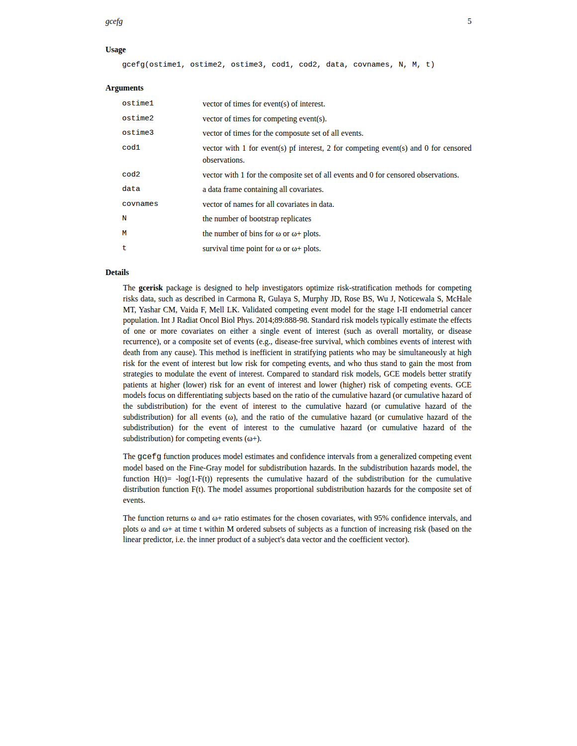gcefg 5
Usage
gcefg(ostime1, ostime2, ostime3, cod1, cod2, data, covnames, N, M, t)
Arguments
ostime1
vector of times for event(s) of interest.
ostime2
vector of times for competing event(s).
ostime3
vector of times for the composute set of all events.
cod1
vector with 1 for event(s) pf interest, 2 for competing event(s) and 0 for censored observations.
cod2
vector with 1 for the composite set of all events and 0 for censored observations.
data
a data frame containing all covariates.
covnames
vector of names for all covariates in data.
N
the number of bootstrap replicates
M
the number of bins for ω or ω+ plots.
t
survival time point for ω or ω+ plots.
Details
The gcerisk package is designed to help investigators optimize risk-stratification methods for competing risks data, such as described in Carmona R, Gulaya S, Murphy JD, Rose BS, Wu J, Noticewala S, McHale MT, Yashar CM, Vaida F, Mell LK. Validated competing event model for the stage I-II endometrial cancer population. Int J Radiat Oncol Biol Phys. 2014;89:888-98. Standard risk models typically estimate the effects of one or more covariates on either a single event of interest (such as overall mortality, or disease recurrence), or a composite set of events (e.g., disease-free survival, which combines events of interest with death from any cause). This method is inefficient in stratifying patients who may be simultaneously at high risk for the event of interest but low risk for competing events, and who thus stand to gain the most from strategies to modulate the event of interest. Compared to standard risk models, GCE models better stratify patients at higher (lower) risk for an event of interest and lower (higher) risk of competing events. GCE models focus on differentiating subjects based on the ratio of the cumulative hazard (or cumulative hazard of the subdistribution) for the event of interest to the cumulative hazard (or cumulative hazard of the subdistribution) for all events (ω), and the ratio of the cumulative hazard (or cumulative hazard of the subdistribution) for the event of interest to the cumulative hazard (or cumulative hazard of the subdistribution) for competing events (ω+).
The gcefg function produces model estimates and confidence intervals from a generalized competing event model based on the Fine-Gray model for subdistribution hazards. In the subdistribution hazards model, the function H(t)= -log(1-F(t)) represents the cumulative hazard of the subdistribution for the cumulative distribution function F(t). The model assumes proportional subdistribution hazards for the composite set of events.
The function returns ω and ω+ ratio estimates for the chosen covariates, with 95% confidence intervals, and plots ω and ω+ at time t within M ordered subsets of subjects as a function of increasing risk (based on the linear predictor, i.e. the inner product of a subject's data vector and the coefficient vector).